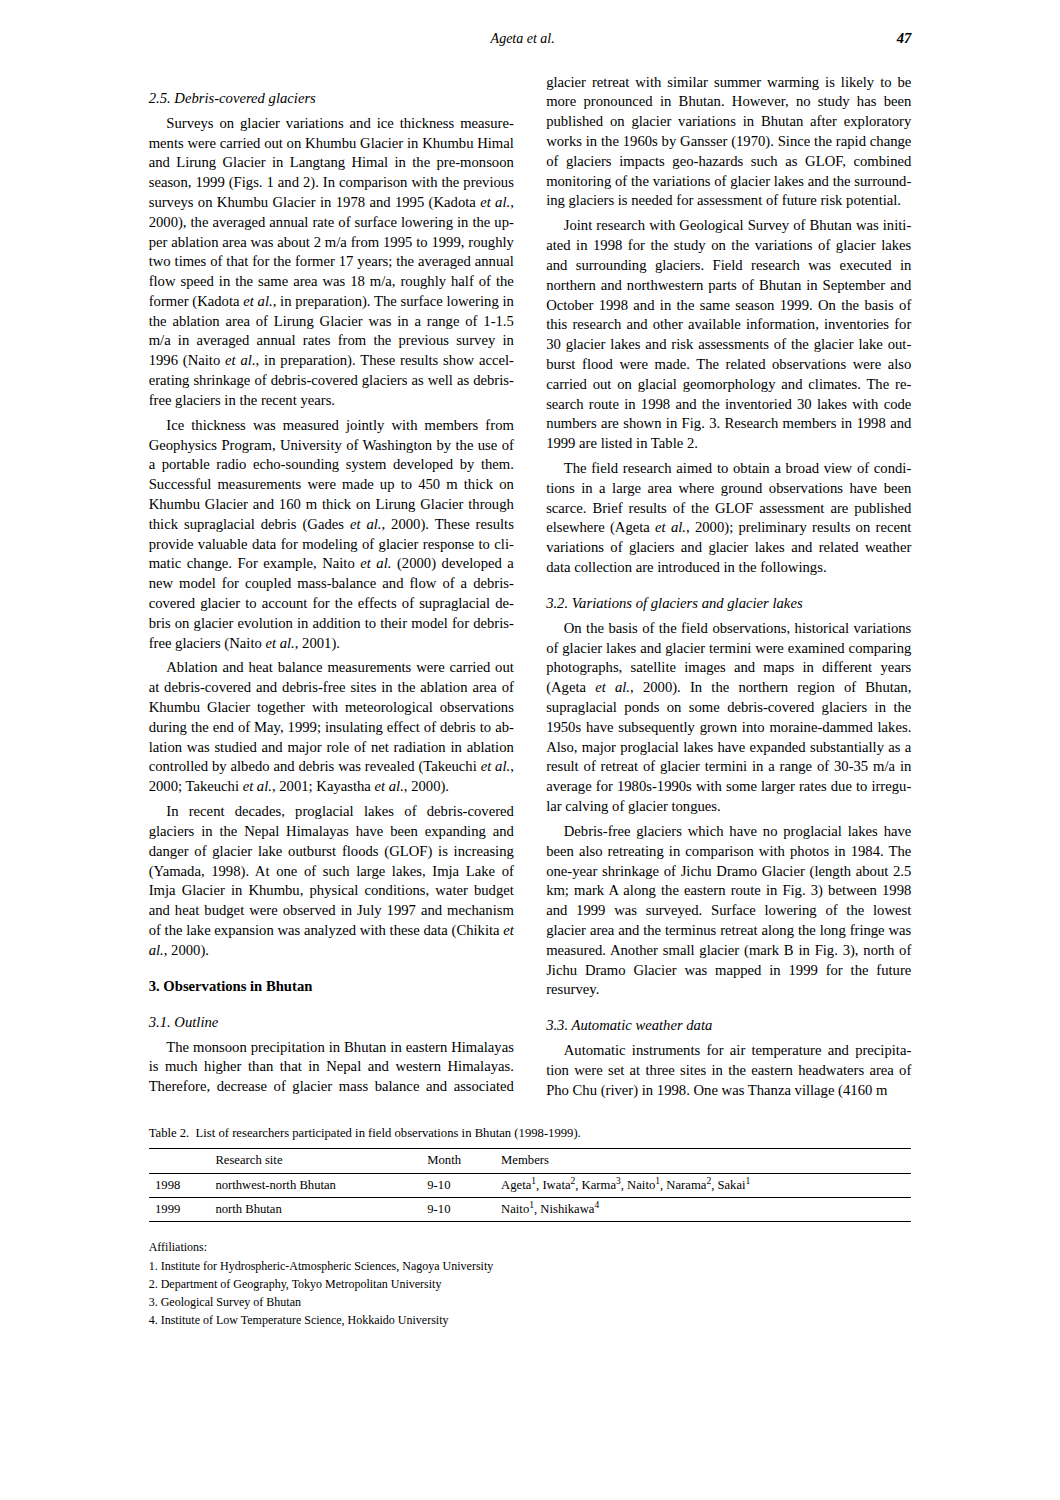Ageta et al.
47
2.5. Debris-covered glaciers
Surveys on glacier variations and ice thickness measurements were carried out on Khumbu Glacier in Khumbu Himal and Lirung Glacier in Langtang Himal in the pre-monsoon season, 1999 (Figs. 1 and 2). In comparison with the previous surveys on Khumbu Glacier in 1978 and 1995 (Kadota et al., 2000), the averaged annual rate of surface lowering in the upper ablation area was about 2 m/a from 1995 to 1999, roughly two times of that for the former 17 years; the averaged annual flow speed in the same area was 18 m/a, roughly half of the former (Kadota et al., in preparation). The surface lowering in the ablation area of Lirung Glacier was in a range of 1-1.5 m/a in averaged annual rates from the previous survey in 1996 (Naito et al., in preparation). These results show accelerating shrinkage of debris-covered glaciers as well as debris-free glaciers in the recent years.
Ice thickness was measured jointly with members from Geophysics Program, University of Washington by the use of a portable radio echo-sounding system developed by them. Successful measurements were made up to 450 m thick on Khumbu Glacier and 160 m thick on Lirung Glacier through thick supraglacial debris (Gades et al., 2000). These results provide valuable data for modeling of glacier response to climatic change. For example, Naito et al. (2000) developed a new model for coupled mass-balance and flow of a debris-covered glacier to account for the effects of supraglacial debris on glacier evolution in addition to their model for debris-free glaciers (Naito et al., 2001).
Ablation and heat balance measurements were carried out at debris-covered and debris-free sites in the ablation area of Khumbu Glacier together with meteorological observations during the end of May, 1999; insulating effect of debris to ablation was studied and major role of net radiation in ablation controlled by albedo and debris was revealed (Takeuchi et al., 2000; Takeuchi et al., 2001; Kayastha et al., 2000).
In recent decades, proglacial lakes of debris-covered glaciers in the Nepal Himalayas have been expanding and danger of glacier lake outburst floods (GLOF) is increasing (Yamada, 1998). At one of such large lakes, Imja Lake of Imja Glacier in Khumbu, physical conditions, water budget and heat budget were observed in July 1997 and mechanism of the lake expansion was analyzed with these data (Chikita et al., 2000).
3. Observations in Bhutan
3.1. Outline
The monsoon precipitation in Bhutan in eastern Himalayas is much higher than that in Nepal and western Himalayas. Therefore, decrease of glacier mass balance and associated glacier retreat with similar summer warming is likely to be more pronounced in Bhutan. However, no study has been published on glacier variations in Bhutan after exploratory works in the 1960s by Gansser (1970). Since the rapid change of glaciers impacts geo-hazards such as GLOF, combined monitoring of the variations of glacier lakes and the surrounding glaciers is needed for assessment of future risk potential.
Joint research with Geological Survey of Bhutan was initiated in 1998 for the study on the variations of glacier lakes and surrounding glaciers. Field research was executed in northern and northwestern parts of Bhutan in September and October 1998 and in the same season 1999. On the basis of this research and other available information, inventories for 30 glacier lakes and risk assessments of the glacier lake outburst flood were made. The related observations were also carried out on glacial geomorphology and climates. The research route in 1998 and the inventoried 30 lakes with code numbers are shown in Fig. 3. Research members in 1998 and 1999 are listed in Table 2.
The field research aimed to obtain a broad view of conditions in a large area where ground observations have been scarce. Brief results of the GLOF assessment are published elsewhere (Ageta et al., 2000); preliminary results on recent variations of glaciers and glacier lakes and related weather data collection are introduced in the followings.
3.2. Variations of glaciers and glacier lakes
On the basis of the field observations, historical variations of glacier lakes and glacier termini were examined comparing photographs, satellite images and maps in different years (Ageta et al., 2000). In the northern region of Bhutan, supraglacial ponds on some debris-covered glaciers in the 1950s have subsequently grown into moraine-dammed lakes. Also, major proglacial lakes have expanded substantially as a result of retreat of glacier termini in a range of 30-35 m/a in average for 1980s-1990s with some larger rates due to irregular calving of glacier tongues.
Debris-free glaciers which have no proglacial lakes have been also retreating in comparison with photos in 1984. The one-year shrinkage of Jichu Dramo Glacier (length about 2.5 km; mark A along the eastern route in Fig. 3) between 1998 and 1999 was surveyed. Surface lowering of the lowest glacier area and the terminus retreat along the long fringe was measured. Another small glacier (mark B in Fig. 3), north of Jichu Dramo Glacier was mapped in 1999 for the future resurvey.
3.3. Automatic weather data
Automatic instruments for air temperature and precipitation were set at three sites in the eastern headwaters area of Pho Chu (river) in 1998. One was Thanza village (4160 m
Table 2. List of researchers participated in field observations in Bhutan (1998-1999).
| | Research site | Month | Members |
| --- | --- | --- | --- |
| 1998 | northwest-north Bhutan | 9-10 | Ageta 1 , Iwata 2 , Karma 3 , Naito 1 , Narama 2 , Sakai 1 |
| 1999 | north Bhutan | 9-10 | Naito 1 , Nishikawa 4 |
Affiliations:
1. Institute for Hydrospheric-Atmospheric Sciences, Nagoya University
2. Department of Geography, Tokyo Metropolitan University
3. Geological Survey of Bhutan
4. Institute of Low Temperature Science, Hokkaido University